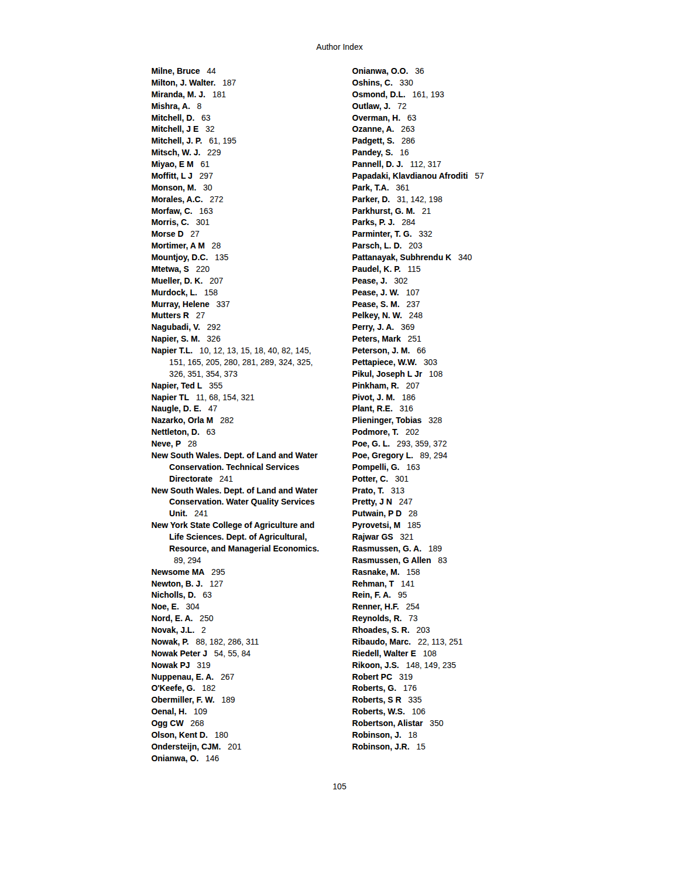Author Index
Milne, Bruce 44
Milton, J. Walter. 187
Miranda, M. J. 181
Mishra, A. 8
Mitchell, D. 63
Mitchell, J E 32
Mitchell, J. P. 61, 195
Mitsch, W. J. 229
Miyao, E M 61
Moffitt, L J 297
Monson, M. 30
Morales, A.C. 272
Morfaw, C. 163
Morris, C. 301
Morse D 27
Mortimer, A M 28
Mountjoy, D.C. 135
Mtetwa, S 220
Mueller, D. K. 207
Murdock, L. 158
Murray, Helene 337
Mutters R 27
Nagubadi, V. 292
Napier, S. M. 326
Napier T.L. 10, 12, 13, 15, 18, 40, 82, 145, 151, 165, 205, 280, 281, 289, 324, 325, 326, 351, 354, 373
Napier, Ted L 355
Napier TL 11, 68, 154, 321
Naugle, D. E. 47
Nazarko, Orla M 282
Nettleton, D. 63
Neve, P 28
New South Wales. Dept. of Land and Water Conservation. Technical Services Directorate 241
New South Wales. Dept. of Land and Water Conservation. Water Quality Services Unit. 241
New York State College of Agriculture and Life Sciences. Dept. of Agricultural, Resource, and Managerial Economics. 89, 294
Newsome MA 295
Newton, B. J. 127
Nicholls, D. 63
Noe, E. 304
Nord, E. A. 250
Novak, J.L. 2
Nowak, P. 88, 182, 286, 311
Nowak Peter J 54, 55, 84
Nowak PJ 319
Nuppenau, E. A. 267
O'Keefe, G. 182
Obermiller, F. W. 189
Oenal, H. 109
Ogg CW 268
Olson, Kent D. 180
Ondersteijn, CJM. 201
Onianwa, O. 146
Onianwa, O.O. 36
Oshins, C. 330
Osmond, D.L. 161, 193
Outlaw, J. 72
Overman, H. 63
Ozanne, A. 263
Padgett, S. 286
Pandey, S. 16
Pannell, D. J. 112, 317
Papadaki, Klavdianou Afroditi 57
Park, T.A. 361
Parker, D. 31, 142, 198
Parkhurst, G. M. 21
Parks, P. J. 284
Parminter, T. G. 332
Parsch, L. D. 203
Pattanayak, Subhrendu K 340
Paudel, K. P. 115
Pease, J. 302
Pease, J. W. 107
Pease, S. M. 237
Pelkey, N. W. 248
Perry, J. A. 369
Peters, Mark 251
Peterson, J. M. 66
Pettapiece, W.W. 303
Pikul, Joseph L Jr 108
Pinkham, R. 207
Pivot, J. M. 186
Plant, R.E. 316
Plieninger, Tobias 328
Podmore, T. 202
Poe, G. L. 293, 359, 372
Poe, Gregory L. 89, 294
Pompelli, G. 163
Potter, C. 301
Prato, T. 313
Pretty, J N 247
Putwain, P D 28
Pyrovetsi, M 185
Rajwar GS 321
Rasmussen, G. A. 189
Rasmussen, G Allen 83
Rasnake, M. 158
Rehman, T 141
Rein, F. A. 95
Renner, H.F. 254
Reynolds, R. 73
Rhoades, S. R. 203
Ribaudo, Marc. 22, 113, 251
Riedell, Walter E 108
Rikoon, J.S. 148, 149, 235
Robert PC 319
Roberts, G. 176
Roberts, S R 335
Roberts, W.S. 106
Robertson, Alistar 350
Robinson, J. 18
Robinson, J.R. 15
105